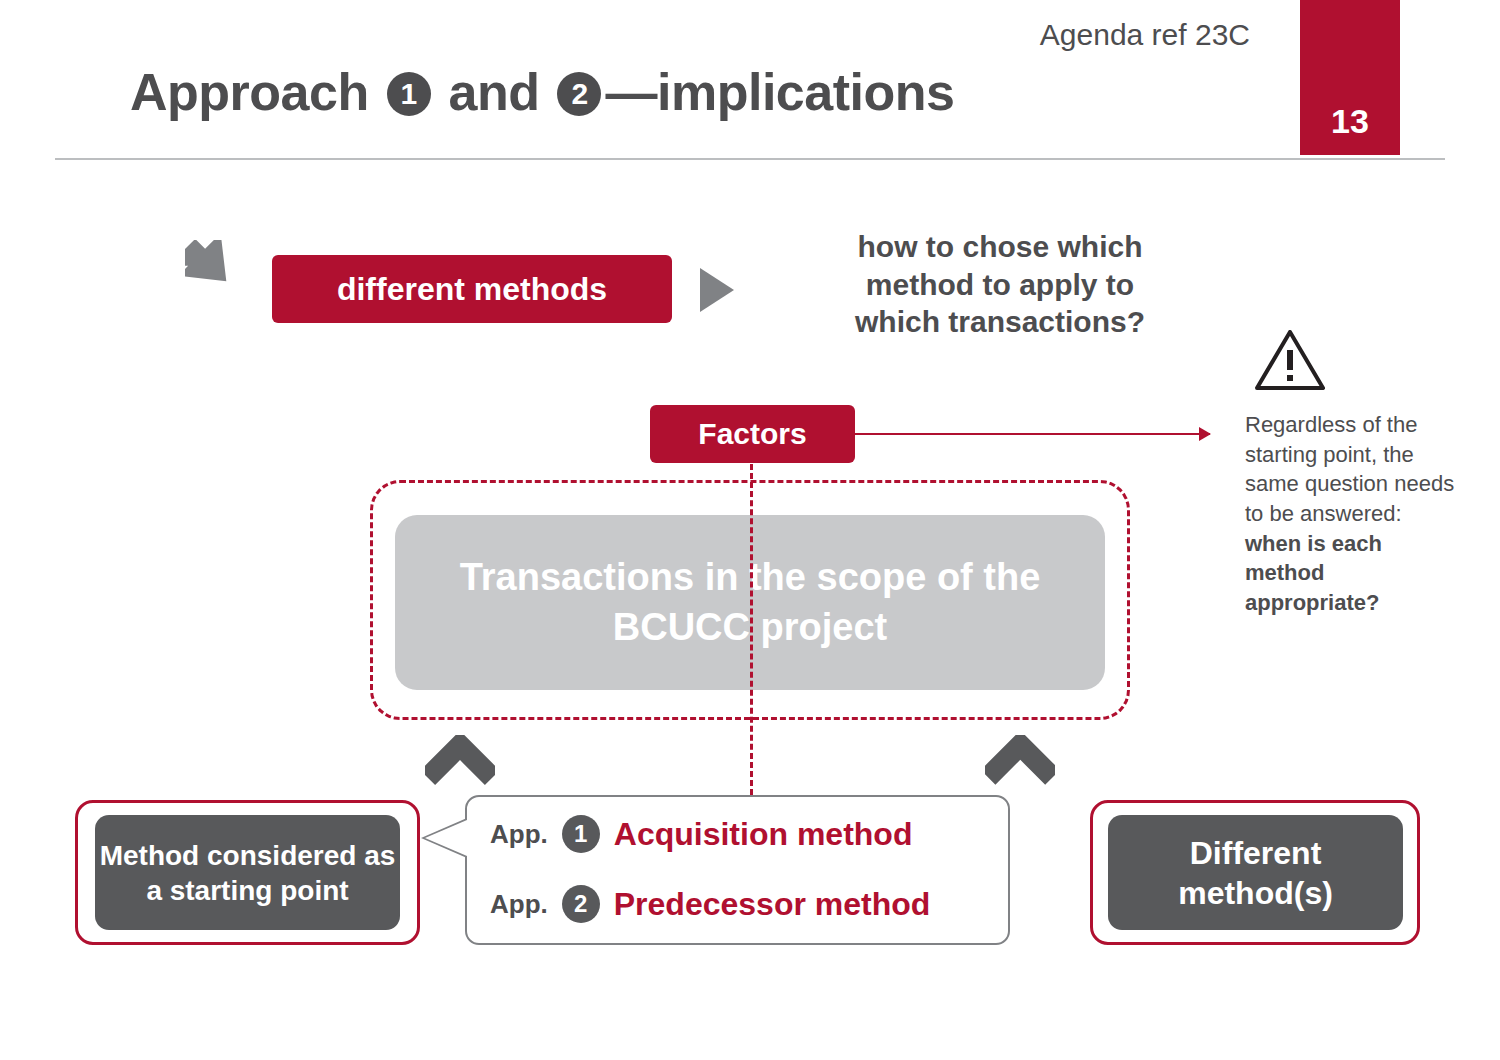Agenda ref 23C
13
Approach 1 and 2—implications
different methods
how to chose which
method to apply to
which transactions?
Regardless of the starting point, the same question needs to be answered: when is each method appropriate?
Factors
Transactions in the scope of the BCUCC project
Method considered as
a starting point
Different
method(s)
App. 1 Acquisition method
App. 2 Predecessor method